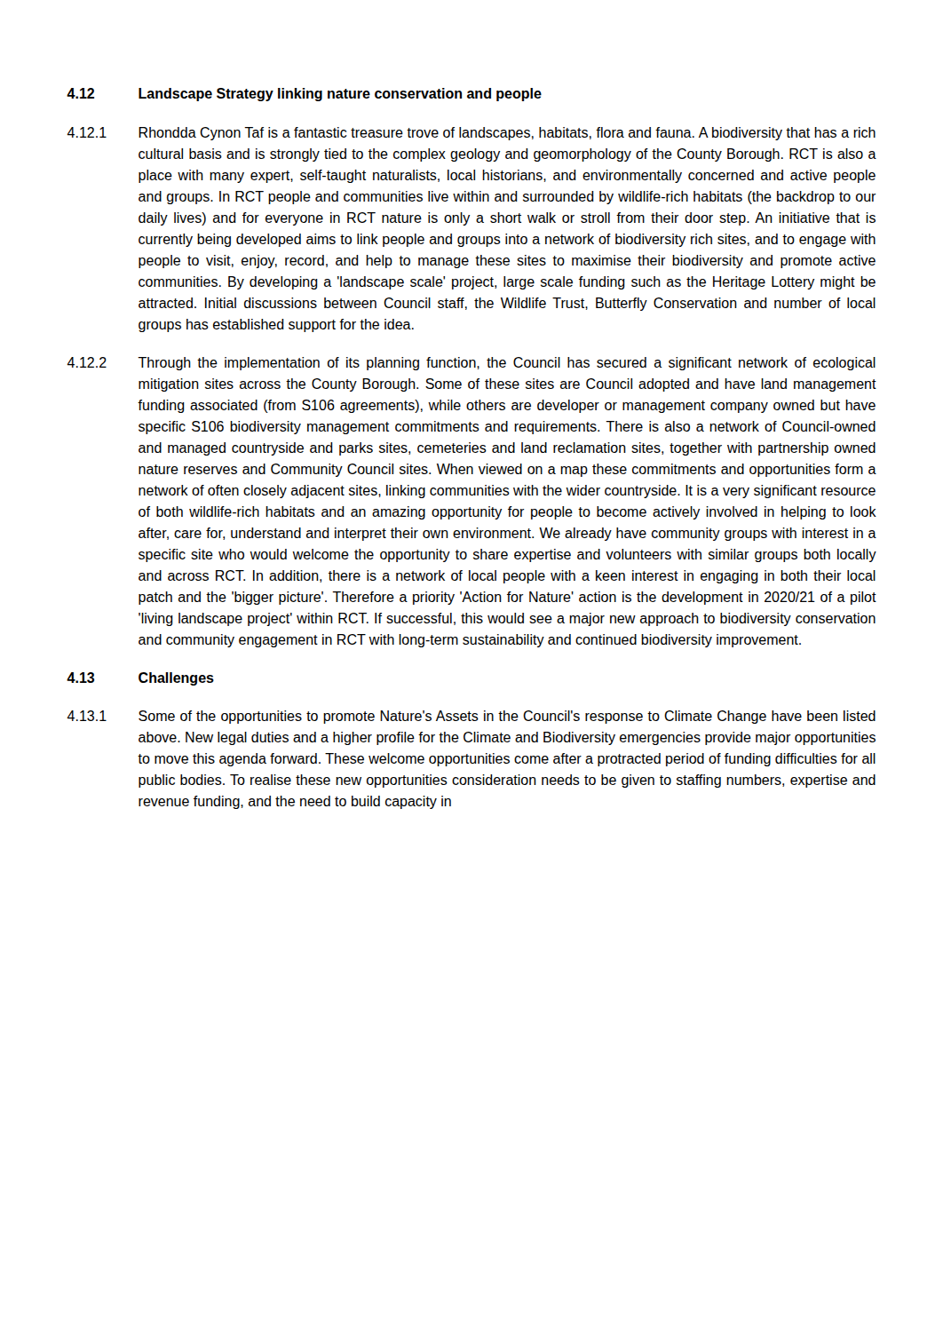4.12
Landscape Strategy linking nature conservation and people
4.12.1
Rhondda Cynon Taf is a fantastic treasure trove of landscapes, habitats, flora and fauna. A biodiversity that has a rich cultural basis and is strongly tied to the complex geology and geomorphology of the County Borough. RCT is also a place with many expert, self-taught naturalists, local historians, and environmentally concerned and active people and groups. In RCT people and communities live within and surrounded by wildlife-rich habitats (the backdrop to our daily lives) and for everyone in RCT nature is only a short walk or stroll from their door step. An initiative that is currently being developed aims to link people and groups into a network of biodiversity rich sites, and to engage with people to visit, enjoy, record, and help to manage these sites to maximise their biodiversity and promote active communities. By developing a 'landscape scale' project, large scale funding such as the Heritage Lottery might be attracted. Initial discussions between Council staff, the Wildlife Trust, Butterfly Conservation and number of local groups has established support for the idea.
4.12.2
Through the implementation of its planning function, the Council has secured a significant network of ecological mitigation sites across the County Borough. Some of these sites are Council adopted and have land management funding associated (from S106 agreements), while others are developer or management company owned but have specific S106 biodiversity management commitments and requirements. There is also a network of Council-owned and managed countryside and parks sites, cemeteries and land reclamation sites, together with partnership owned nature reserves and Community Council sites. When viewed on a map these commitments and opportunities form a network of often closely adjacent sites, linking communities with the wider countryside. It is a very significant resource of both wildlife-rich habitats and an amazing opportunity for people to become actively involved in helping to look after, care for, understand and interpret their own environment. We already have community groups with interest in a specific site who would welcome the opportunity to share expertise and volunteers with similar groups both locally and across RCT. In addition, there is a network of local people with a keen interest in engaging in both their local patch and the 'bigger picture'. Therefore a priority 'Action for Nature' action is the development in 2020/21 of a pilot 'living landscape project' within RCT. If successful, this would see a major new approach to biodiversity conservation and community engagement in RCT with long-term sustainability and continued biodiversity improvement.
4.13
Challenges
4.13.1
Some of the opportunities to promote Nature's Assets in the Council's response to Climate Change have been listed above. New legal duties and a higher profile for the Climate and Biodiversity emergencies provide major opportunities to move this agenda forward. These welcome opportunities come after a protracted period of funding difficulties for all public bodies. To realise these new opportunities consideration needs to be given to staffing numbers, expertise and revenue funding, and the need to build capacity in